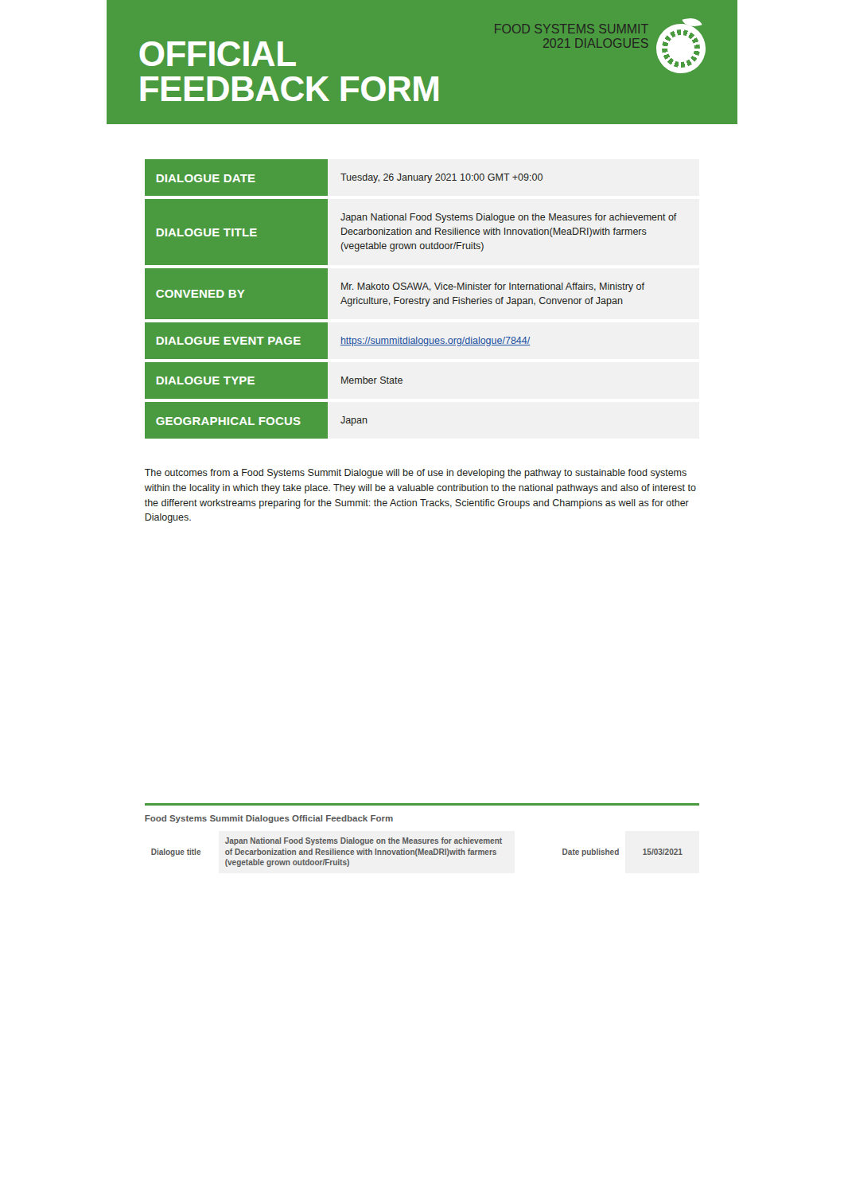Official Feedback Form
FOOD SYSTEMS SUMMIT 2021 DIALOGUES
| Dialogue date | Tuesday, 26 January 2021 10:00 GMT +09:00 |
| Dialogue title | Japan National Food Systems Dialogue on the Measures for achievement of Decarbonization and Resilience with Innovation(MeaDRI)with farmers (vegetable grown outdoor/Fruits) |
| Convened by | Mr. Makoto OSAWA, Vice-Minister for International Affairs, Ministry of Agriculture, Forestry and Fisheries of Japan, Convenor of Japan |
| Dialogue Event page | https://summitdialogues.org/dialogue/7844/ |
| Dialogue type | Member State |
| Geographical focus | Japan |
The outcomes from a Food Systems Summit Dialogue will be of use in developing the pathway to sustainable food systems within the locality in which they take place. They will be a valuable contribution to the national pathways and also of interest to the different workstreams preparing for the Summit: the Action Tracks, Scientific Groups and Champions as well as for other Dialogues.
Food Systems Summit Dialogues Official Feedback Form
| Dialogue title | Japan National Food Systems Dialogue on the Measures for achievement of Decarbonization and Resilience with Innovation(MeaDRI)with farmers (vegetable grown outdoor/Fruits) | Date published | 15/03/2021 |